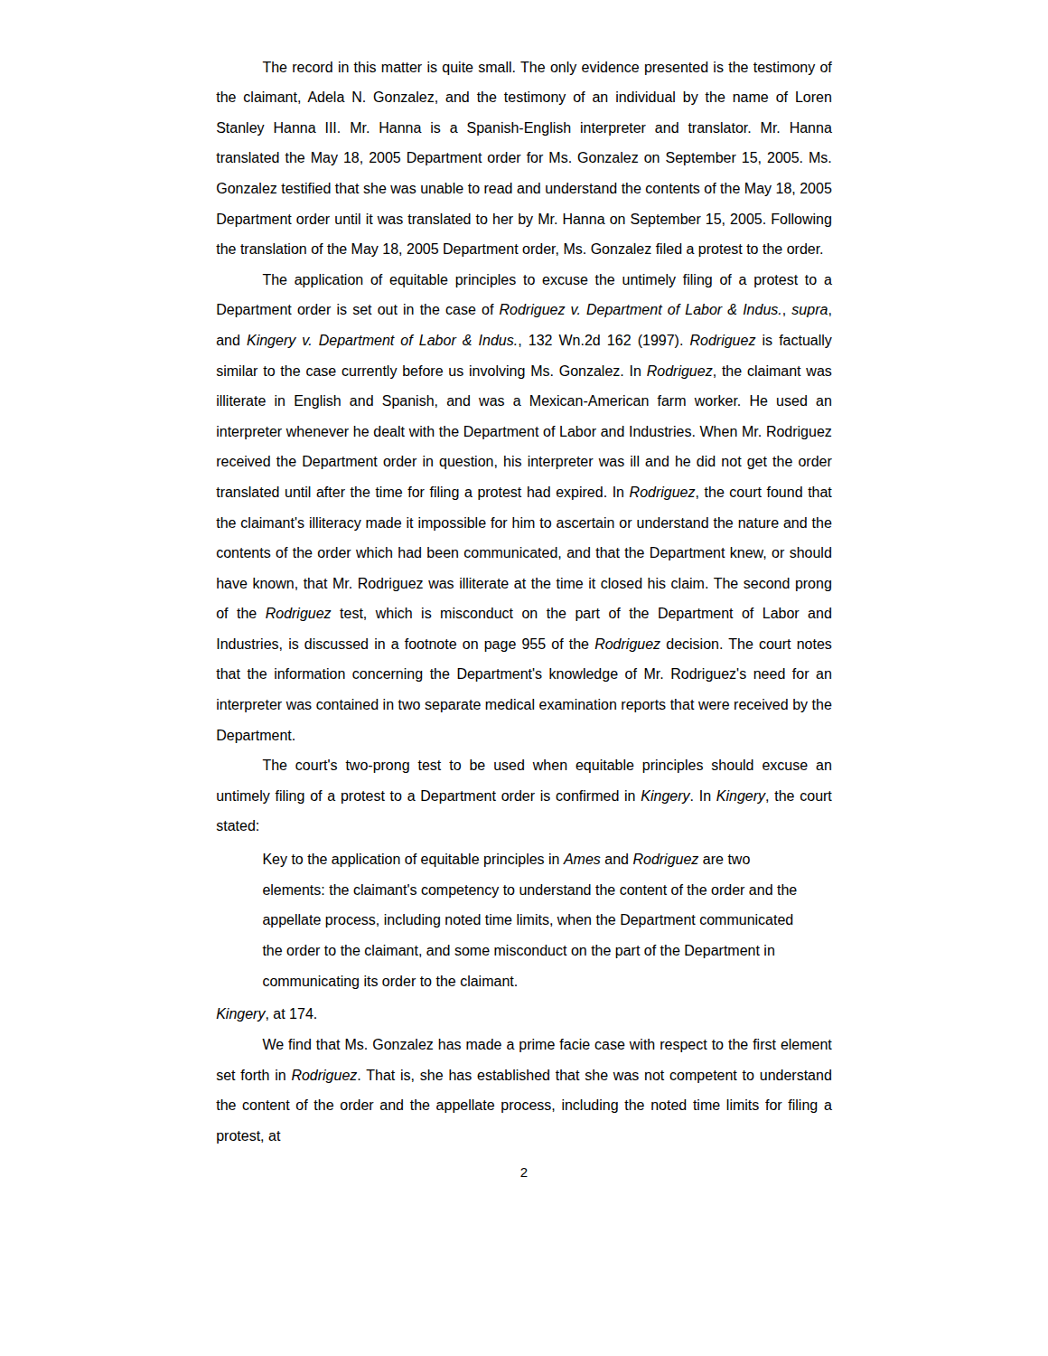The record in this matter is quite small. The only evidence presented is the testimony of the claimant, Adela N. Gonzalez, and the testimony of an individual by the name of Loren Stanley Hanna III. Mr. Hanna is a Spanish-English interpreter and translator. Mr. Hanna translated the May 18, 2005 Department order for Ms. Gonzalez on September 15, 2005. Ms. Gonzalez testified that she was unable to read and understand the contents of the May 18, 2005 Department order until it was translated to her by Mr. Hanna on September 15, 2005. Following the translation of the May 18, 2005 Department order, Ms. Gonzalez filed a protest to the order.
The application of equitable principles to excuse the untimely filing of a protest to a Department order is set out in the case of Rodriguez v. Department of Labor & Indus., supra, and Kingery v. Department of Labor & Indus., 132 Wn.2d 162 (1997). Rodriguez is factually similar to the case currently before us involving Ms. Gonzalez. In Rodriguez, the claimant was illiterate in English and Spanish, and was a Mexican-American farm worker. He used an interpreter whenever he dealt with the Department of Labor and Industries. When Mr. Rodriguez received the Department order in question, his interpreter was ill and he did not get the order translated until after the time for filing a protest had expired. In Rodriguez, the court found that the claimant's illiteracy made it impossible for him to ascertain or understand the nature and the contents of the order which had been communicated, and that the Department knew, or should have known, that Mr. Rodriguez was illiterate at the time it closed his claim. The second prong of the Rodriguez test, which is misconduct on the part of the Department of Labor and Industries, is discussed in a footnote on page 955 of the Rodriguez decision. The court notes that the information concerning the Department's knowledge of Mr. Rodriguez's need for an interpreter was contained in two separate medical examination reports that were received by the Department.
The court's two-prong test to be used when equitable principles should excuse an untimely filing of a protest to a Department order is confirmed in Kingery. In Kingery, the court stated:
Key to the application of equitable principles in Ames and Rodriguez are two elements: the claimant's competency to understand the content of the order and the appellate process, including noted time limits, when the Department communicated the order to the claimant, and some misconduct on the part of the Department in communicating its order to the claimant.
Kingery, at 174.
We find that Ms. Gonzalez has made a prime facie case with respect to the first element set forth in Rodriguez. That is, she has established that she was not competent to understand the content of the order and the appellate process, including the noted time limits for filing a protest, at
2